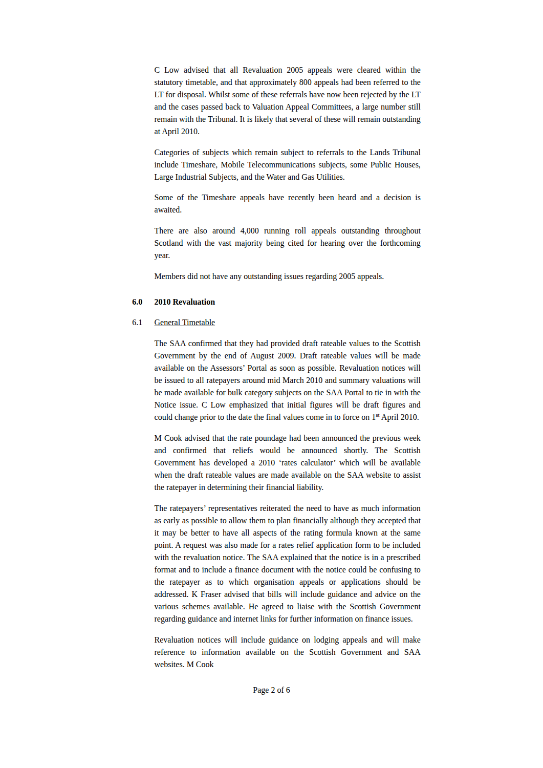C Low advised that all Revaluation 2005 appeals were cleared within the statutory timetable, and that approximately 800 appeals had been referred to the LT for disposal. Whilst some of these referrals have now been rejected by the LT and the cases passed back to Valuation Appeal Committees, a large number still remain with the Tribunal. It is likely that several of these will remain outstanding at April 2010.
Categories of subjects which remain subject to referrals to the Lands Tribunal include Timeshare, Mobile Telecommunications subjects, some Public Houses, Large Industrial Subjects, and the Water and Gas Utilities.
Some of the Timeshare appeals have recently been heard and a decision is awaited.
There are also around 4,000 running roll appeals outstanding throughout Scotland with the vast majority being cited for hearing over the forthcoming year.
Members did not have any outstanding issues regarding 2005 appeals.
6.0
2010 Revaluation
6.1
General Timetable
The SAA confirmed that they had provided draft rateable values to the Scottish Government by the end of August 2009. Draft rateable values will be made available on the Assessors’ Portal as soon as possible. Revaluation notices will be issued to all ratepayers around mid March 2010 and summary valuations will be made available for bulk category subjects on the SAA Portal to tie in with the Notice issue. C Low emphasized that initial figures will be draft figures and could change prior to the date the final values come in to force on 1st April 2010.
M Cook advised that the rate poundage had been announced the previous week and confirmed that reliefs would be announced shortly. The Scottish Government has developed a 2010 ‘rates calculator’ which will be available when the draft rateable values are made available on the SAA website to assist the ratepayer in determining their financial liability.
The ratepayers’ representatives reiterated the need to have as much information as early as possible to allow them to plan financially although they accepted that it may be better to have all aspects of the rating formula known at the same point. A request was also made for a rates relief application form to be included with the revaluation notice. The SAA explained that the notice is in a prescribed format and to include a finance document with the notice could be confusing to the ratepayer as to which organisation appeals or applications should be addressed. K Fraser advised that bills will include guidance and advice on the various schemes available. He agreed to liaise with the Scottish Government regarding guidance and internet links for further information on finance issues.
Revaluation notices will include guidance on lodging appeals and will make reference to information available on the Scottish Government and SAA websites. M Cook
Page 2 of 6